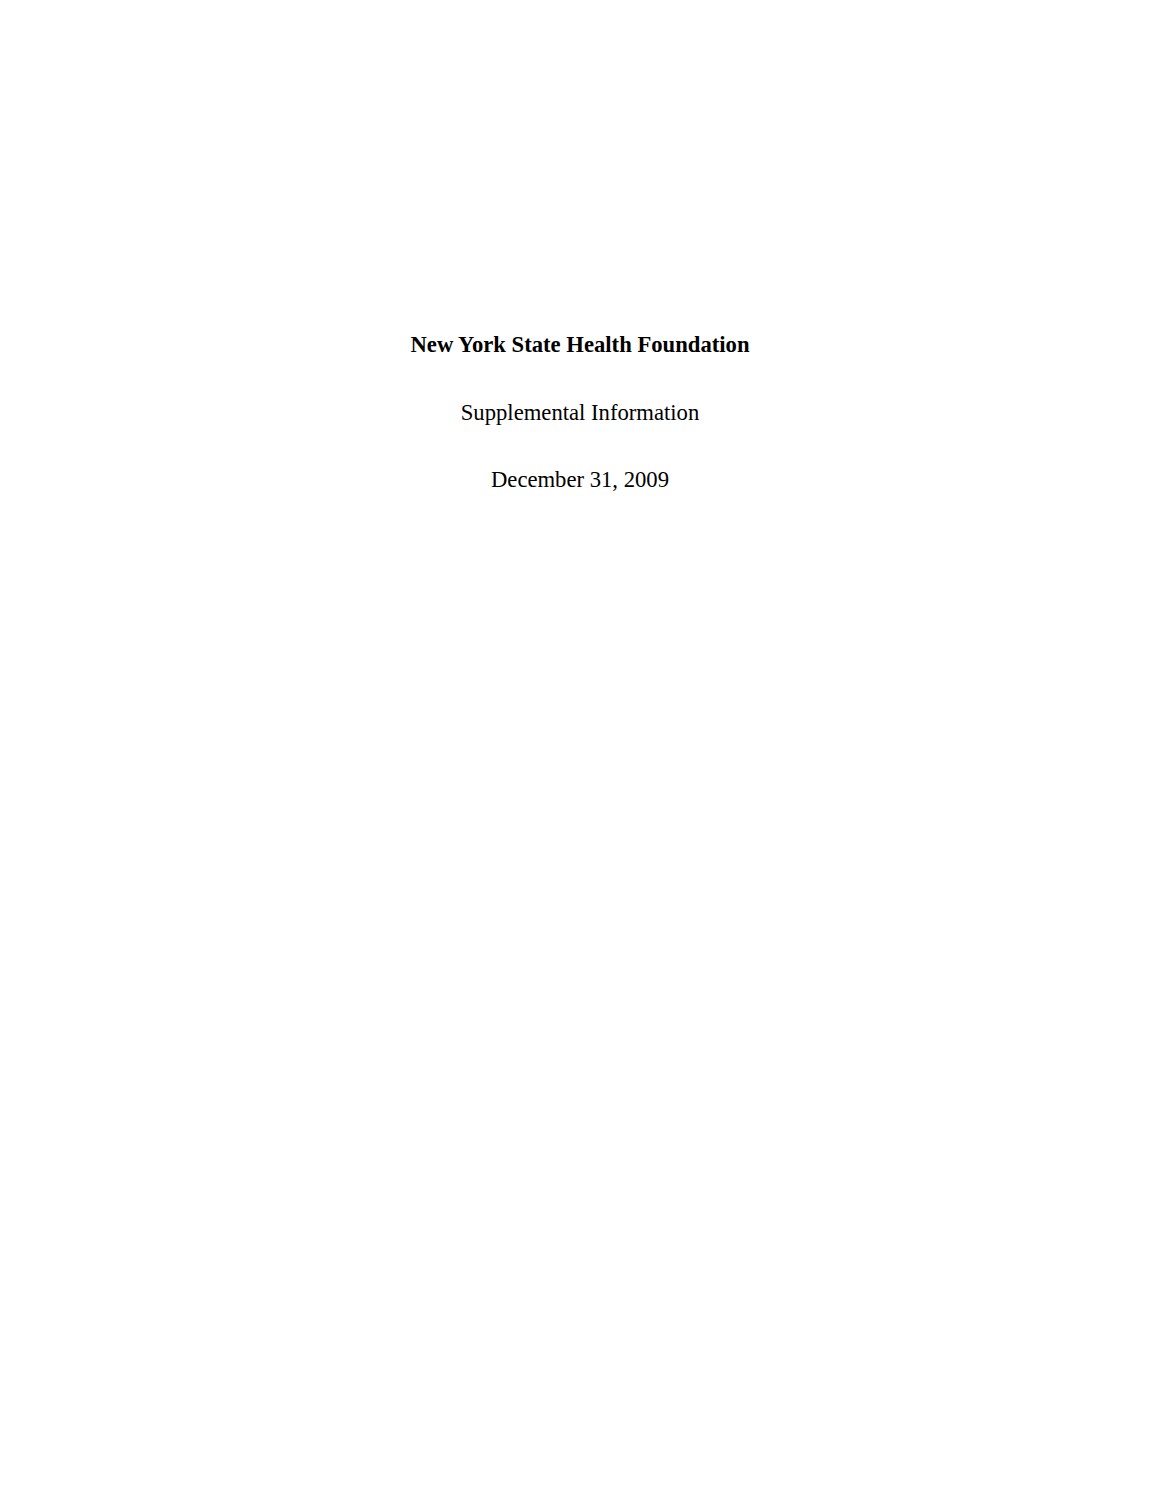New York State Health Foundation
Supplemental Information
December 31, 2009